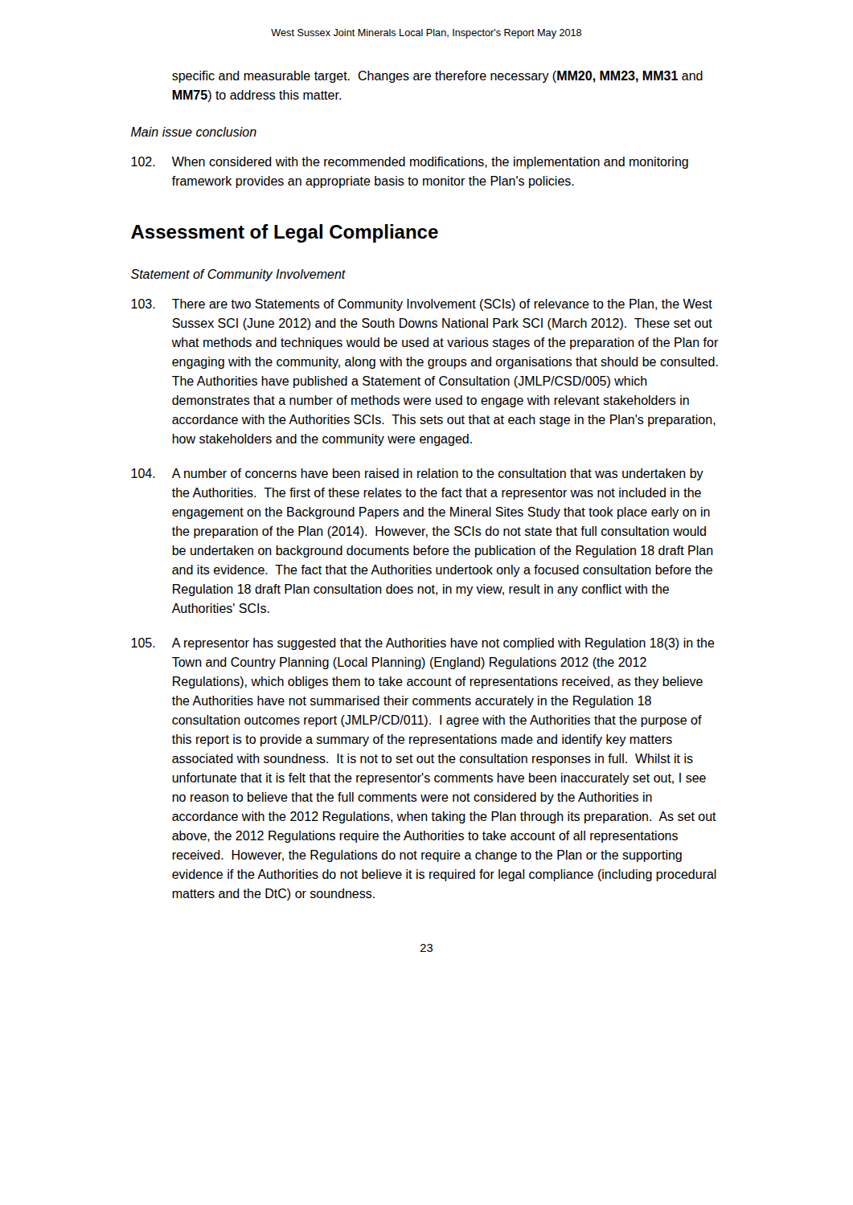West Sussex Joint Minerals Local Plan, Inspector's Report May 2018
specific and measurable target. Changes are therefore necessary (MM20, MM23, MM31 and MM75) to address this matter.
Main issue conclusion
102.
When considered with the recommended modifications, the implementation and monitoring framework provides an appropriate basis to monitor the Plan's policies.
Assessment of Legal Compliance
Statement of Community Involvement
103.
There are two Statements of Community Involvement (SCIs) of relevance to the Plan, the West Sussex SCI (June 2012) and the South Downs National Park SCI (March 2012). These set out what methods and techniques would be used at various stages of the preparation of the Plan for engaging with the community, along with the groups and organisations that should be consulted. The Authorities have published a Statement of Consultation (JMLP/CSD/005) which demonstrates that a number of methods were used to engage with relevant stakeholders in accordance with the Authorities SCIs. This sets out that at each stage in the Plan's preparation, how stakeholders and the community were engaged.
104.
A number of concerns have been raised in relation to the consultation that was undertaken by the Authorities. The first of these relates to the fact that a representor was not included in the engagement on the Background Papers and the Mineral Sites Study that took place early on in the preparation of the Plan (2014). However, the SCIs do not state that full consultation would be undertaken on background documents before the publication of the Regulation 18 draft Plan and its evidence. The fact that the Authorities undertook only a focused consultation before the Regulation 18 draft Plan consultation does not, in my view, result in any conflict with the Authorities' SCIs.
105.
A representor has suggested that the Authorities have not complied with Regulation 18(3) in the Town and Country Planning (Local Planning) (England) Regulations 2012 (the 2012 Regulations), which obliges them to take account of representations received, as they believe the Authorities have not summarised their comments accurately in the Regulation 18 consultation outcomes report (JMLP/CD/011). I agree with the Authorities that the purpose of this report is to provide a summary of the representations made and identify key matters associated with soundness. It is not to set out the consultation responses in full. Whilst it is unfortunate that it is felt that the representor's comments have been inaccurately set out, I see no reason to believe that the full comments were not considered by the Authorities in accordance with the 2012 Regulations, when taking the Plan through its preparation. As set out above, the 2012 Regulations require the Authorities to take account of all representations received. However, the Regulations do not require a change to the Plan or the supporting evidence if the Authorities do not believe it is required for legal compliance (including procedural matters and the DtC) or soundness.
23